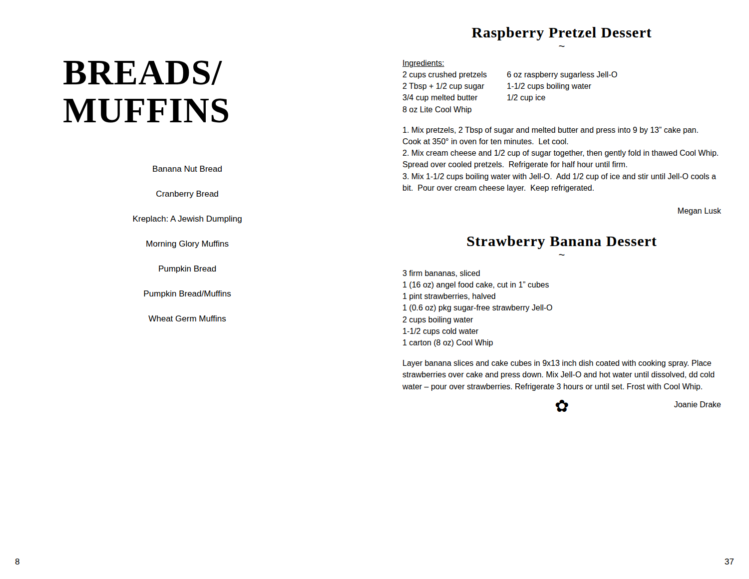BREADS/
MUFFINS
Banana Nut Bread
Cranberry Bread
Kreplach: A Jewish Dumpling
Morning Glory Muffins
Pumpkin Bread
Pumpkin Bread/Muffins
Wheat Germ Muffins
8
Raspberry Pretzel Dessert
~
Ingredients:
| 2 cups crushed pretzels | 6 oz raspberry sugarless Jell-O |
| 2 Tbsp + 1/2 cup sugar | 1-1/2 cups boiling water |
| 3/4 cup melted butter | 1/2 cup ice |
| 8 oz Lite Cool Whip | |
1. Mix pretzels, 2 Tbsp of sugar and melted butter and press into 9 by 13” cake pan. Cook at 350° in oven for ten minutes. Let cool.
2. Mix cream cheese and 1/2 cup of sugar together, then gently fold in thawed Cool Whip. Spread over cooled pretzels. Refrigerate for half hour until firm.
3. Mix 1-1/2 cups boiling water with Jell-O. Add 1/2 cup of ice and stir until Jell-O cools a bit. Pour over cream cheese layer. Keep refrigerated.
Megan Lusk
Strawberry Banana Dessert
~
3 firm bananas, sliced
1 (16 oz) angel food cake, cut in 1” cubes
1 pint strawberries, halved
1 (0.6 oz) pkg sugar-free strawberry Jell-O
2 cups boiling water
1-1/2 cups cold water
1 carton (8 oz) Cool Whip
Layer banana slices and cake cubes in 9x13 inch dish coated with cooking spray. Place strawberries over cake and press down. Mix Jell-O and hot water until dissolved, dd cold water – pour over strawberries. Refrigerate 3 hours or until set. Frost with Cool Whip.
✿
Joanie Drake
37